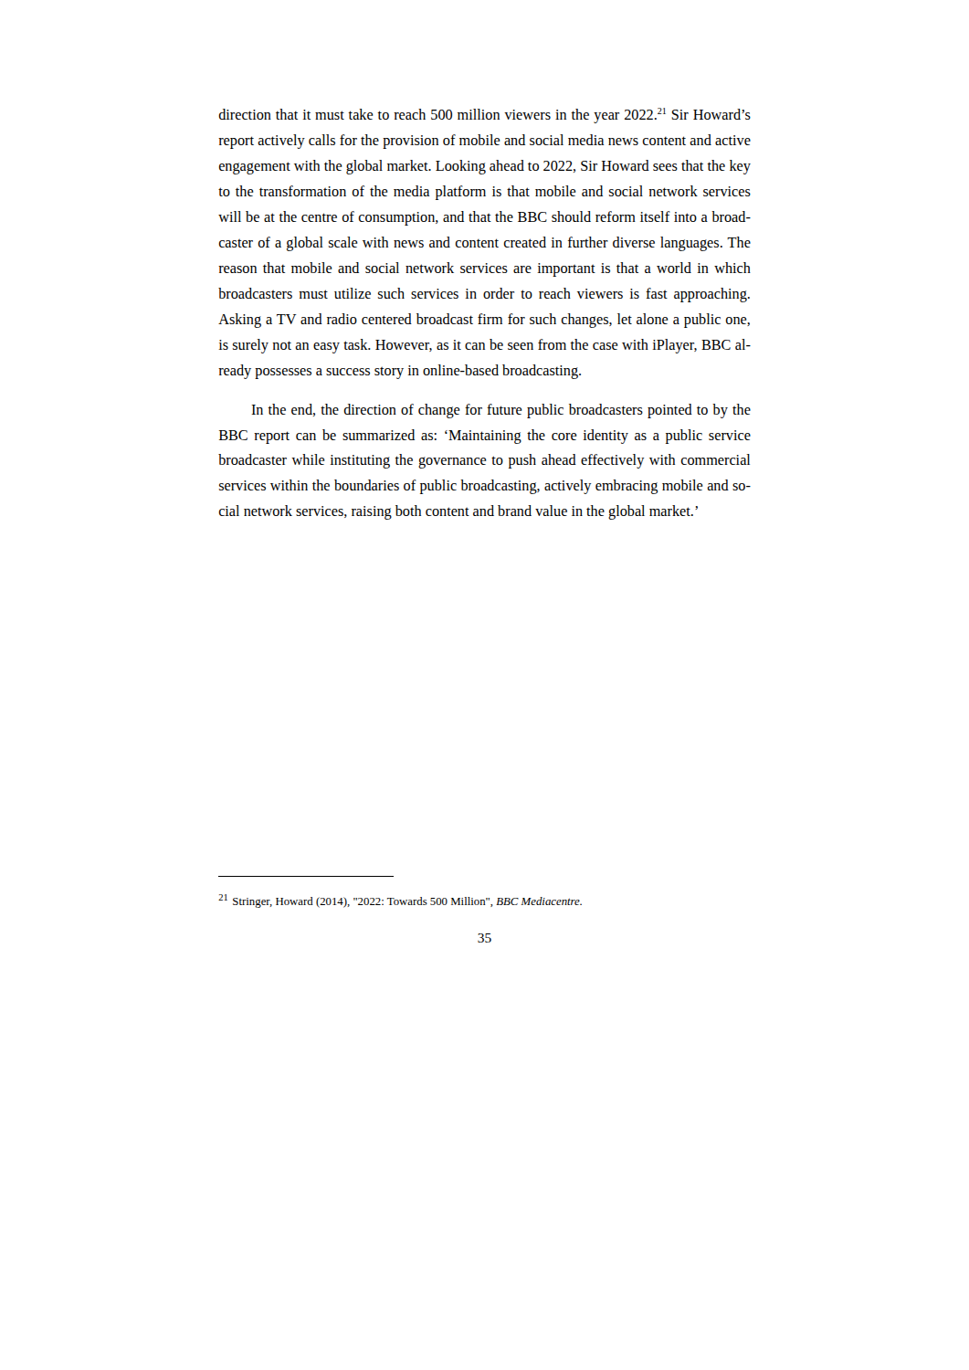direction that it must take to reach 500 million viewers in the year 2022.21 Sir Howard’s report actively calls for the provision of mobile and social media news content and active engagement with the global market. Looking ahead to 2022, Sir Howard sees that the key to the transformation of the media platform is that mobile and social network services will be at the centre of consumption, and that the BBC should reform itself into a broadcaster of a global scale with news and content created in further diverse languages. The reason that mobile and social network services are important is that a world in which broadcasters must utilize such services in order to reach viewers is fast approaching. Asking a TV and radio centered broadcast firm for such changes, let alone a public one, is surely not an easy task. However, as it can be seen from the case with iPlayer, BBC already possesses a success story in online-based broadcasting.
In the end, the direction of change for future public broadcasters pointed to by the BBC report can be summarized as: ‘Maintaining the core identity as a public service broadcaster while instituting the governance to push ahead effectively with commercial services within the boundaries of public broadcasting, actively embracing mobile and social network services, raising both content and brand value in the global market.’
21 Stringer, Howard (2014), "2022: Towards 500 Million", BBC Mediacentre.
35